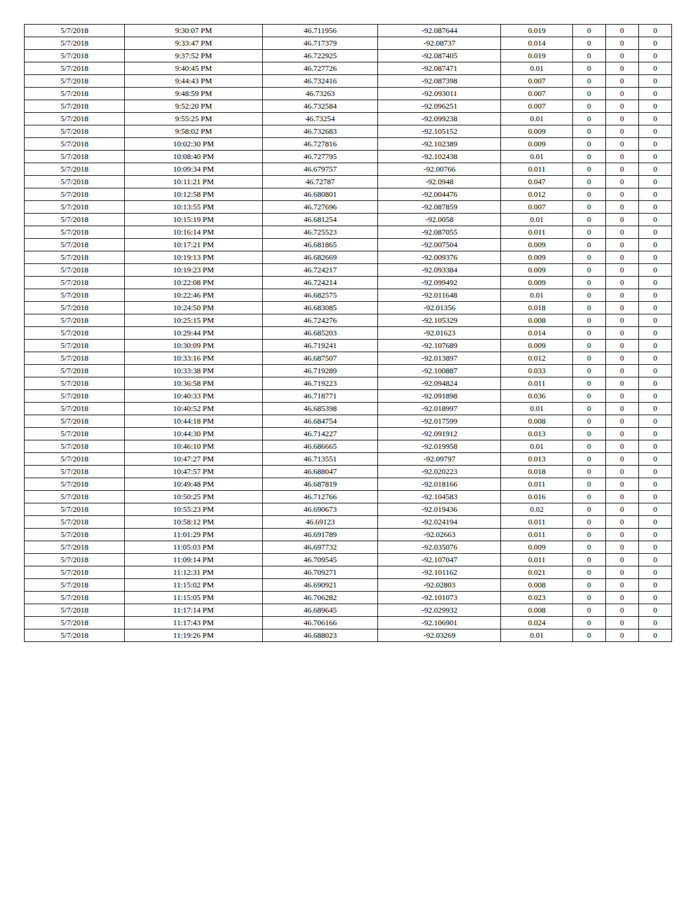| 5/7/2018 | 9:30:07 PM | 46.711956 | -92.087644 | 0.019 | 0 | 0 | 0 |
| 5/7/2018 | 9:33:47 PM | 46.717379 | -92.08737 | 0.014 | 0 | 0 | 0 |
| 5/7/2018 | 9:37:52 PM | 46.722925 | -92.087405 | 0.019 | 0 | 0 | 0 |
| 5/7/2018 | 9:40:45 PM | 46.727726 | -92.087471 | 0.01 | 0 | 0 | 0 |
| 5/7/2018 | 9:44:43 PM | 46.732416 | -92.087398 | 0.007 | 0 | 0 | 0 |
| 5/7/2018 | 9:48:59 PM | 46.73263 | -92.093011 | 0.007 | 0 | 0 | 0 |
| 5/7/2018 | 9:52:20 PM | 46.732584 | -92.096251 | 0.007 | 0 | 0 | 0 |
| 5/7/2018 | 9:55:25 PM | 46.73254 | -92.099238 | 0.01 | 0 | 0 | 0 |
| 5/7/2018 | 9:58:02 PM | 46.732683 | -92.105152 | 0.009 | 0 | 0 | 0 |
| 5/7/2018 | 10:02:30 PM | 46.727816 | -92.102389 | 0.009 | 0 | 0 | 0 |
| 5/7/2018 | 10:08:40 PM | 46.727795 | -92.102438 | 0.01 | 0 | 0 | 0 |
| 5/7/2018 | 10:09:34 PM | 46.679757 | -92.00766 | 0.011 | 0 | 0 | 0 |
| 5/7/2018 | 10:11:21 PM | 46.72787 | -92.0948 | 0.047 | 0 | 0 | 0 |
| 5/7/2018 | 10:12:58 PM | 46.680801 | -92.004476 | 0.012 | 0 | 0 | 0 |
| 5/7/2018 | 10:13:55 PM | 46.727696 | -92.087859 | 0.007 | 0 | 0 | 0 |
| 5/7/2018 | 10:15:19 PM | 46.681254 | -92.0058 | 0.01 | 0 | 0 | 0 |
| 5/7/2018 | 10:16:14 PM | 46.725523 | -92.087055 | 0.011 | 0 | 0 | 0 |
| 5/7/2018 | 10:17:21 PM | 46.681865 | -92.007504 | 0.009 | 0 | 0 | 0 |
| 5/7/2018 | 10:19:13 PM | 46.682669 | -92.009376 | 0.009 | 0 | 0 | 0 |
| 5/7/2018 | 10:19:23 PM | 46.724217 | -92.093384 | 0.009 | 0 | 0 | 0 |
| 5/7/2018 | 10:22:08 PM | 46.724214 | -92.099492 | 0.009 | 0 | 0 | 0 |
| 5/7/2018 | 10:22:46 PM | 46.682575 | -92.011648 | 0.01 | 0 | 0 | 0 |
| 5/7/2018 | 10:24:50 PM | 46.683085 | -92.01356 | 0.018 | 0 | 0 | 0 |
| 5/7/2018 | 10:25:15 PM | 46.724276 | -92.105329 | 0.008 | 0 | 0 | 0 |
| 5/7/2018 | 10:29:44 PM | 46.685203 | -92.01623 | 0.014 | 0 | 0 | 0 |
| 5/7/2018 | 10:30:09 PM | 46.719241 | -92.107689 | 0.009 | 0 | 0 | 0 |
| 5/7/2018 | 10:33:16 PM | 46.687507 | -92.013897 | 0.012 | 0 | 0 | 0 |
| 5/7/2018 | 10:33:38 PM | 46.719289 | -92.100887 | 0.033 | 0 | 0 | 0 |
| 5/7/2018 | 10:36:58 PM | 46.719223 | -92.094824 | 0.011 | 0 | 0 | 0 |
| 5/7/2018 | 10:40:33 PM | 46.718771 | -92.091898 | 0.036 | 0 | 0 | 0 |
| 5/7/2018 | 10:40:52 PM | 46.685398 | -92.018997 | 0.01 | 0 | 0 | 0 |
| 5/7/2018 | 10:44:18 PM | 46.684754 | -92.017599 | 0.008 | 0 | 0 | 0 |
| 5/7/2018 | 10:44:30 PM | 46.714227 | -92.091912 | 0.013 | 0 | 0 | 0 |
| 5/7/2018 | 10:46:10 PM | 46.686665 | -92.019958 | 0.01 | 0 | 0 | 0 |
| 5/7/2018 | 10:47:27 PM | 46.713551 | -92.09797 | 0.013 | 0 | 0 | 0 |
| 5/7/2018 | 10:47:57 PM | 46.688047 | -92.020223 | 0.018 | 0 | 0 | 0 |
| 5/7/2018 | 10:49:48 PM | 46.687819 | -92.018166 | 0.011 | 0 | 0 | 0 |
| 5/7/2018 | 10:50:25 PM | 46.712766 | -92.104583 | 0.016 | 0 | 0 | 0 |
| 5/7/2018 | 10:55:23 PM | 46.690673 | -92.019436 | 0.02 | 0 | 0 | 0 |
| 5/7/2018 | 10:58:12 PM | 46.69123 | -92.024194 | 0.011 | 0 | 0 | 0 |
| 5/7/2018 | 11:01:29 PM | 46.691789 | -92.02663 | 0.011 | 0 | 0 | 0 |
| 5/7/2018 | 11:05:03 PM | 46.697732 | -92.035076 | 0.009 | 0 | 0 | 0 |
| 5/7/2018 | 11:09:14 PM | 46.709545 | -92.107047 | 0.011 | 0 | 0 | 0 |
| 5/7/2018 | 11:12:31 PM | 46.709271 | -92.101162 | 0.021 | 0 | 0 | 0 |
| 5/7/2018 | 11:15:02 PM | 46.690921 | -92.02803 | 0.008 | 0 | 0 | 0 |
| 5/7/2018 | 11:15:05 PM | 46.706282 | -92.101073 | 0.023 | 0 | 0 | 0 |
| 5/7/2018 | 11:17:14 PM | 46.689645 | -92.029932 | 0.008 | 0 | 0 | 0 |
| 5/7/2018 | 11:17:43 PM | 46.706166 | -92.106901 | 0.024 | 0 | 0 | 0 |
| 5/7/2018 | 11:19:26 PM | 46.688023 | -92.03269 | 0.01 | 0 | 0 | 0 |